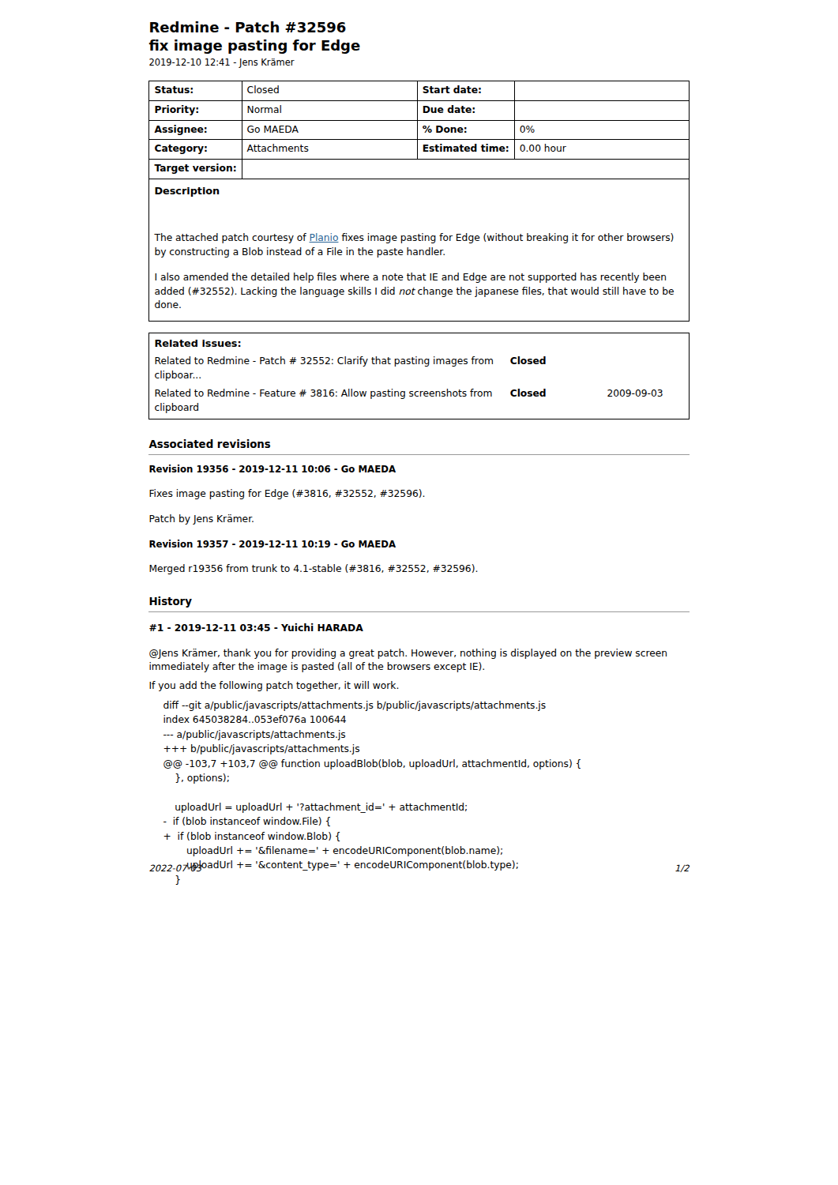Redmine - Patch #32596fix image pasting for Edge
2019-12-10 12:41 - Jens Krämer
| Status: | Closed | Start date: | |
| Priority: | Normal | Due date: | |
| Assignee: | Go MAEDA | % Done: | 0% |
| Category: | Attachments | Estimated time: | 0.00 hour |
| Target version: | |
Description
The attached patch courtesy of Planio fixes image pasting for Edge (without breaking it for other browsers) by constructing a Blob instead of a File in the paste handler.
I also amended the detailed help files where a note that IE and Edge are not supported has recently been added (#32552). Lacking the language skills I did not change the japanese files, that would still have to be done.
Related issues:
| Related to Redmine - Patch # 32552: Clarify that pasting images from clipboar... | Closed | |
| Related to Redmine - Feature # 3816: Allow pasting screenshots from clipboard | Closed | 2009-09-03 |
Associated revisions
Revision 19356 - 2019-12-11 10:06 - Go MAEDA
Fixes image pasting for Edge (#3816, #32552, #32596).
Patch by Jens Krämer.
Revision 19357 - 2019-12-11 10:19 - Go MAEDA
Merged r19356 from trunk to 4.1-stable (#3816, #32552, #32596).
History
#1 - 2019-12-11 03:45 - Yuichi HARADA
@Jens Krämer, thank you for providing a great patch. However, nothing is displayed on the preview screen immediately after the image is pasted (all of the browsers except IE).
If you add the following patch together, it will work.
diff --git a/public/javascripts/attachments.js b/public/javascripts/attachments.js
index 645038284..053ef076a 100644
--- a/public/javascripts/attachments.js
+++ b/public/javascripts/attachments.js
@@ -103,7 +103,7 @@ function uploadBlob(blob, uploadUrl, attachmentId, options) {
}, options);
uploadUrl = uploadUrl + '?attachment_id=' + attachmentId;
- if (blob instanceof window.File) {
+ if (blob instanceof window.Blob) {
uploadUrl += '&filename=' + encodeURIComponent(blob.name);
uploadUrl += '&content_type=' + encodeURIComponent(blob.type);
}
2022-07-03 1/2